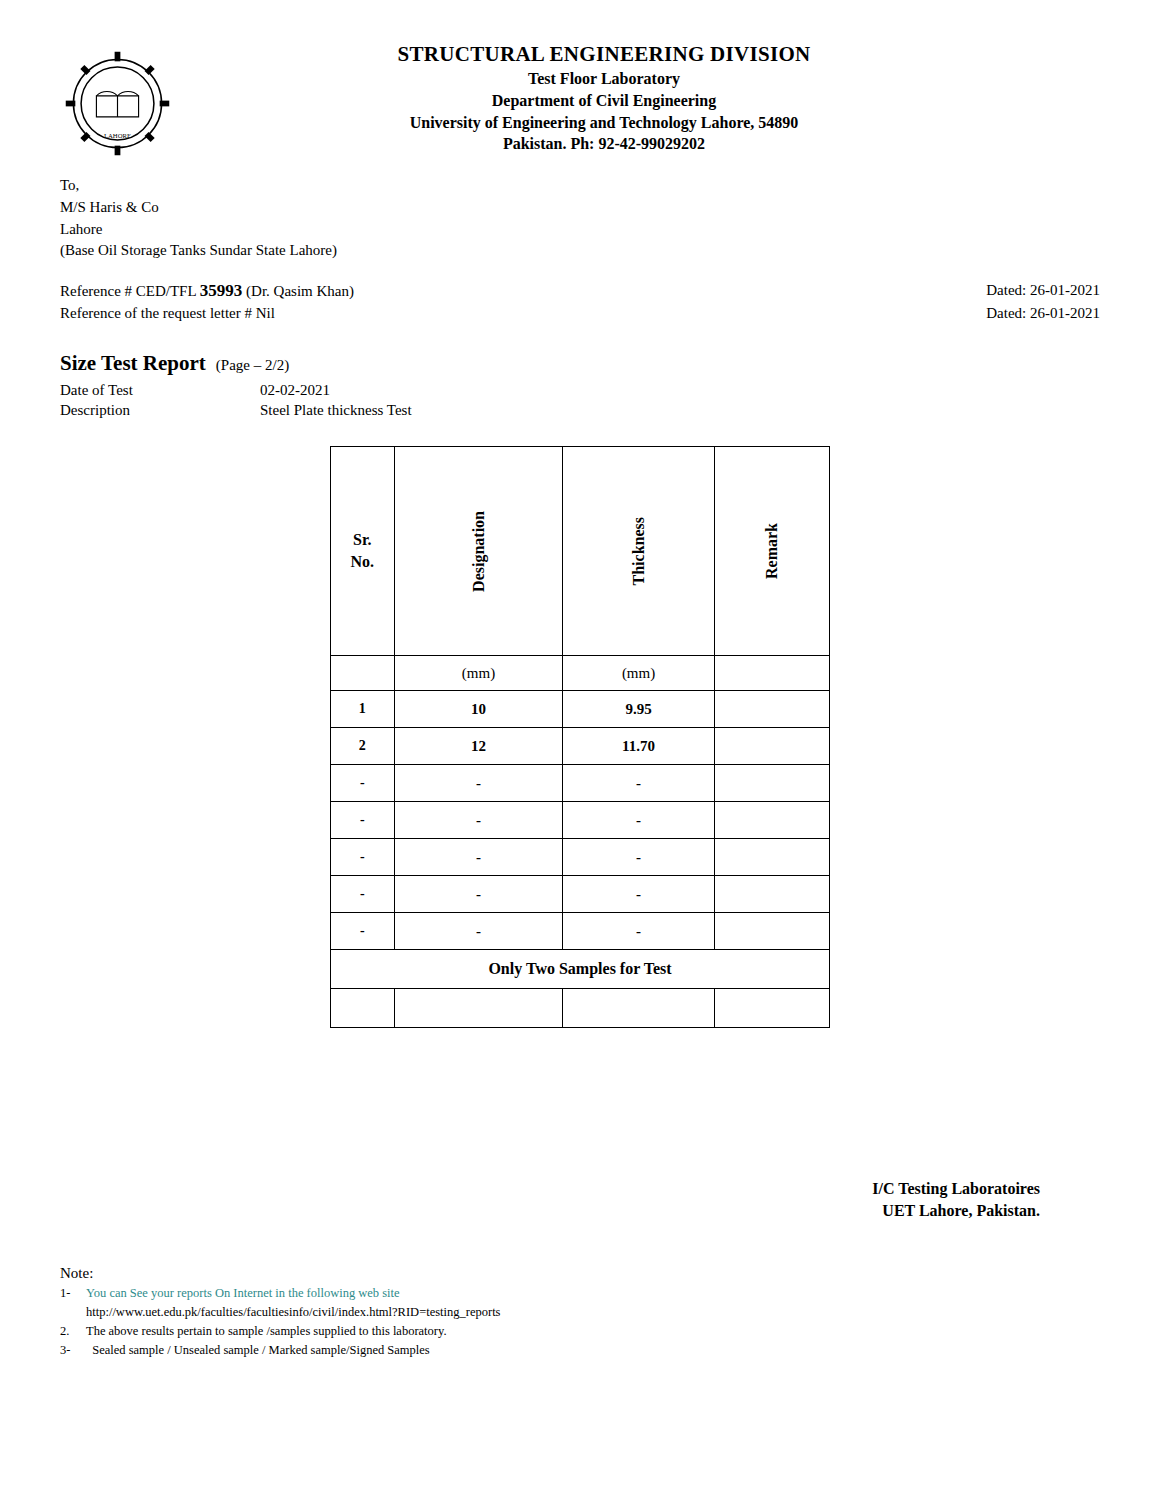LAHORE
STRUCTURAL ENGINEERING DIVISION
Test Floor Laboratory
Department of Civil Engineering
University of Engineering and Technology Lahore, 54890
Pakistan. Ph: 92-42-99029202
To,
M/S Haris & Co
Lahore
(Base Oil Storage Tanks Sundar State Lahore)
Reference # CED/TFL 35993 (Dr. Qasim Khan)
Dated: 26-01-2021
Reference of the request letter # Nil
Dated: 26-01-2021
Size Test Report
(Page – 2/2)
Date of Test
02-02-2021
Description
Steel Plate thickness Test
| Sr. No. | Designation | Thickness | Remark |
| --- | --- | --- | --- |
| | (mm) | (mm) | |
| 1 | 10 | 9.95 | |
| 2 | 12 | 11.70 | |
| - | - | - | |
| - | - | - | |
| - | - | - | |
| - | - | - | |
| - | - | - | |
| Only Two Samples for Test |
I/C Testing Laboratoires
UET Lahore, Pakistan.
Note:
1-You can See your reports On Internet in the following web site
http://www.uet.edu.pk/faculties/facultiesinfo/civil/index.html?RID=testing_reports
2. The above results pertain to sample /samples supplied to this laboratory.
3- Sealed sample / Unsealed sample / Marked sample/Signed Samples